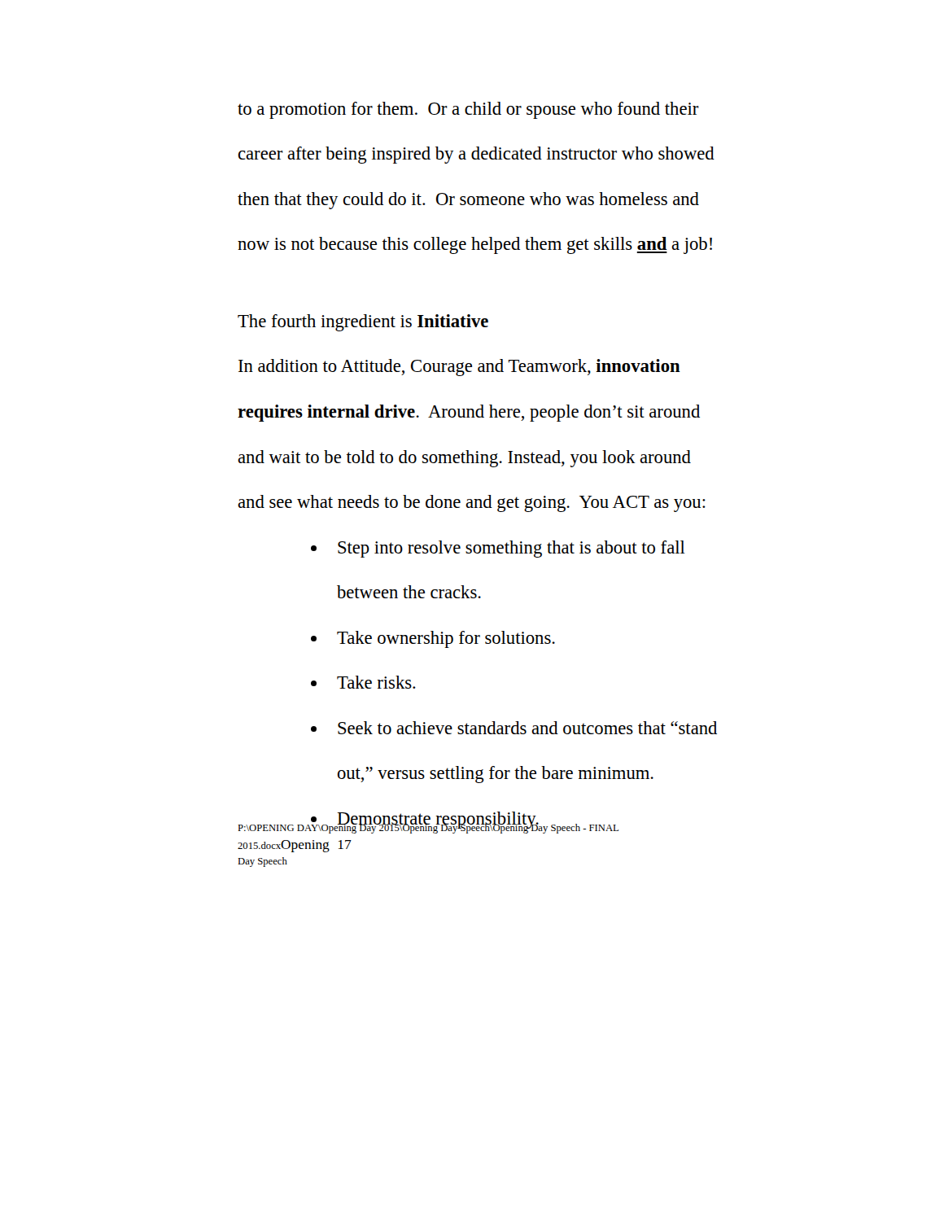to a promotion for them. Or a child or spouse who found their career after being inspired by a dedicated instructor who showed then that they could do it. Or someone who was homeless and now is not because this college helped them get skills and a job!
The fourth ingredient is Initiative
In addition to Attitude, Courage and Teamwork, innovation requires internal drive. Around here, people don’t sit around and wait to be told to do something. Instead, you look around and see what needs to be done and get going. You ACT as you:
Step into resolve something that is about to fall between the cracks.
Take ownership for solutions.
Take risks.
Seek to achieve standards and outcomes that “stand out,” versus settling for the bare minimum.
Demonstrate responsibility.
P:\OPENING DAY\Opening Day 2015\Opening Day Speech\Opening Day Speech - FINAL 2015.docxOpening 17
Day Speech